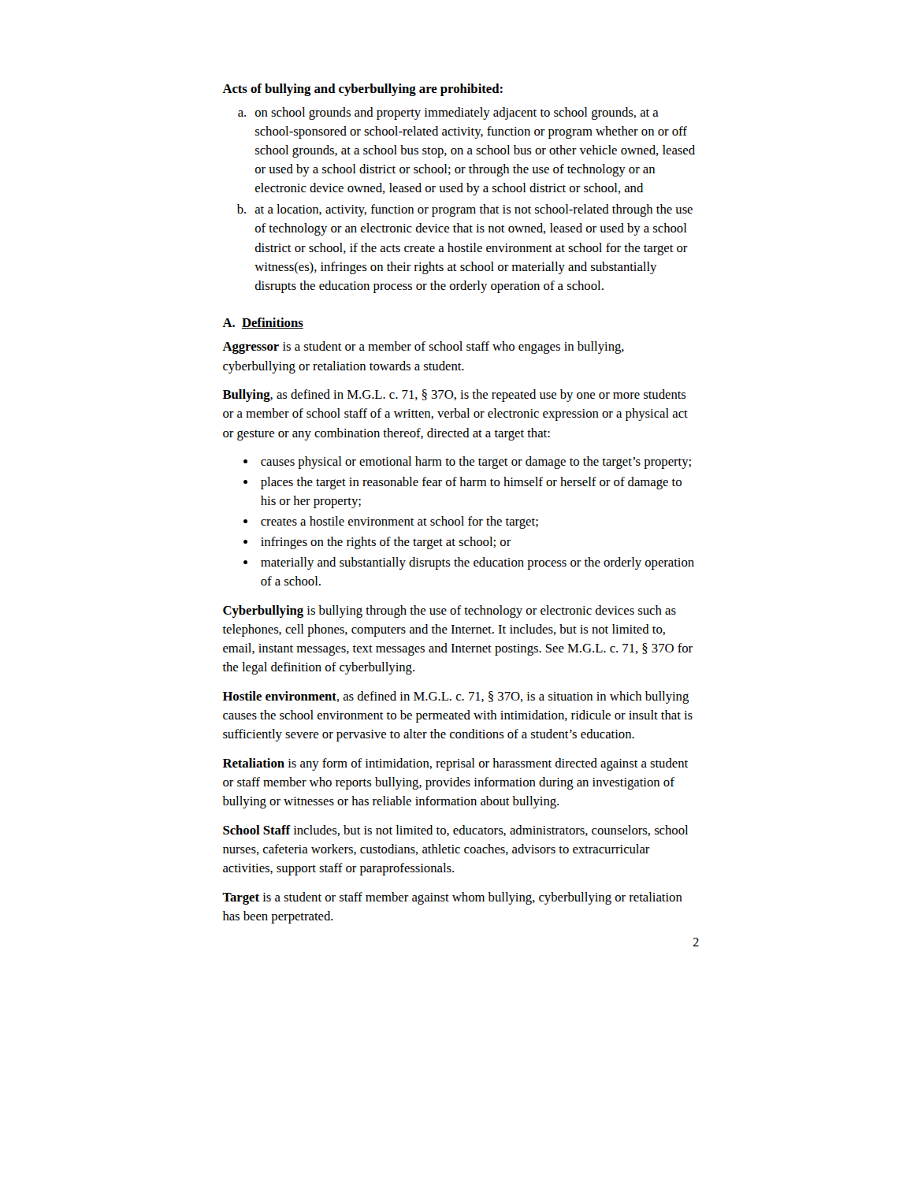Acts of bullying and cyberbullying are prohibited:
on school grounds and property immediately adjacent to school grounds, at a school-sponsored or school-related activity, function or program whether on or off school grounds, at a school bus stop, on a school bus or other vehicle owned, leased or used by a school district or school; or through the use of technology or an electronic device owned, leased or used by a school district or school, and
at a location, activity, function or program that is not school-related through the use of technology or an electronic device that is not owned, leased or used by a school district or school, if the acts create a hostile environment at school for the target or witness(es), infringes on their rights at school or materially and substantially disrupts the education process or the orderly operation of a school.
A. Definitions
Aggressor is a student or a member of school staff who engages in bullying, cyberbullying or retaliation towards a student.
Bullying, as defined in M.G.L. c. 71, § 37O, is the repeated use by one or more students or a member of school staff of a written, verbal or electronic expression or a physical act or gesture or any combination thereof, directed at a target that:
causes physical or emotional harm to the target or damage to the target’s property;
places the target in reasonable fear of harm to himself or herself or of damage to his or her property;
creates a hostile environment at school for the target;
infringes on the rights of the target at school; or
materially and substantially disrupts the education process or the orderly operation of a school.
Cyberbullying is bullying through the use of technology or electronic devices such as telephones, cell phones, computers and the Internet. It includes, but is not limited to, email, instant messages, text messages and Internet postings. See M.G.L. c. 71, § 37O for the legal definition of cyberbullying.
Hostile environment, as defined in M.G.L. c. 71, § 37O, is a situation in which bullying causes the school environment to be permeated with intimidation, ridicule or insult that is sufficiently severe or pervasive to alter the conditions of a student’s education.
Retaliation is any form of intimidation, reprisal or harassment directed against a student or staff member who reports bullying, provides information during an investigation of bullying or witnesses or has reliable information about bullying.
School Staff includes, but is not limited to, educators, administrators, counselors, school nurses, cafeteria workers, custodians, athletic coaches, advisors to extracurricular activities, support staff or paraprofessionals.
Target is a student or staff member against whom bullying, cyberbullying or retaliation has been perpetrated.
2